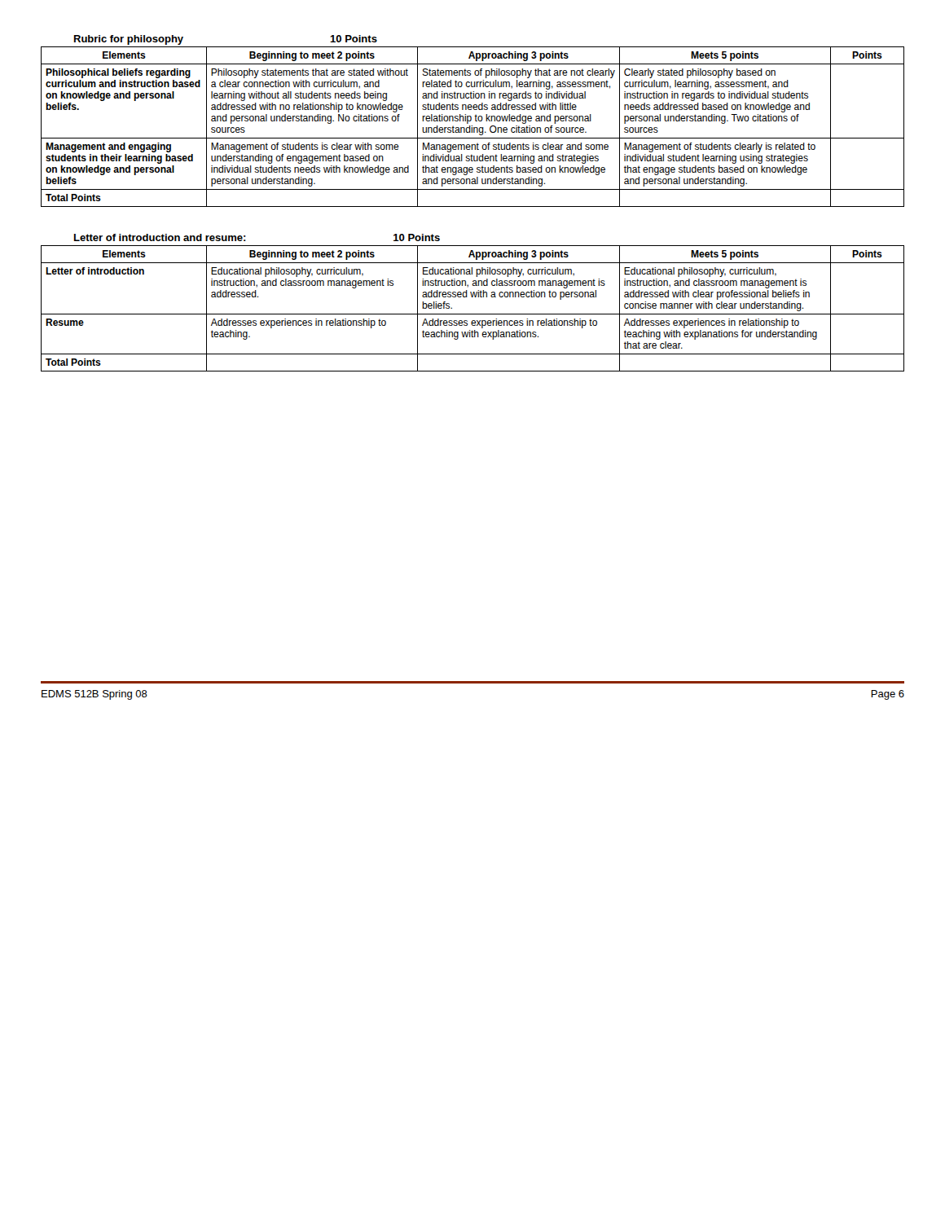Rubric for philosophy 10 Points
| Elements | Beginning to meet 2 points | Approaching 3 points | Meets 5 points | Points |
| --- | --- | --- | --- | --- |
| Philosophical beliefs regarding curriculum and instruction based on knowledge and personal beliefs. | Philosophy statements that are stated without a clear connection with curriculum, and learning without all students needs being addressed with no relationship to knowledge and personal understanding. No citations of sources | Statements of philosophy that are not clearly related to curriculum, learning, assessment, and instruction in regards to individual students needs addressed with little relationship to knowledge and personal understanding. One citation of source. | Clearly stated philosophy based on curriculum, learning, assessment, and instruction in regards to individual students needs addressed based on knowledge and personal understanding. Two citations of sources | |
| Management and engaging students in their learning based on knowledge and personal beliefs | Management of students is clear with some understanding of engagement based on individual students needs with knowledge and personal understanding. | Management of students is clear and some individual student learning and strategies that engage students based on knowledge and personal understanding. | Management of students clearly is related to individual student learning using strategies that engage students based on knowledge and personal understanding. | |
| Total Points | | | | |
Letter of introduction and resume: 10 Points
| Elements | Beginning to meet 2 points | Approaching 3 points | Meets 5 points | Points |
| --- | --- | --- | --- | --- |
| Letter of introduction | Educational philosophy, curriculum, instruction, and classroom management is addressed. | Educational philosophy, curriculum, instruction, and classroom management is addressed with a connection to personal beliefs. | Educational philosophy, curriculum, instruction, and classroom management is addressed with clear professional beliefs in concise manner with clear understanding. | |
| Resume | Addresses experiences in relationship to teaching. | Addresses experiences in relationship to teaching with explanations. | Addresses experiences in relationship to teaching with explanations for understanding that are clear. | |
| Total Points | | | | |
EDMS 512B Spring 08 Page 6